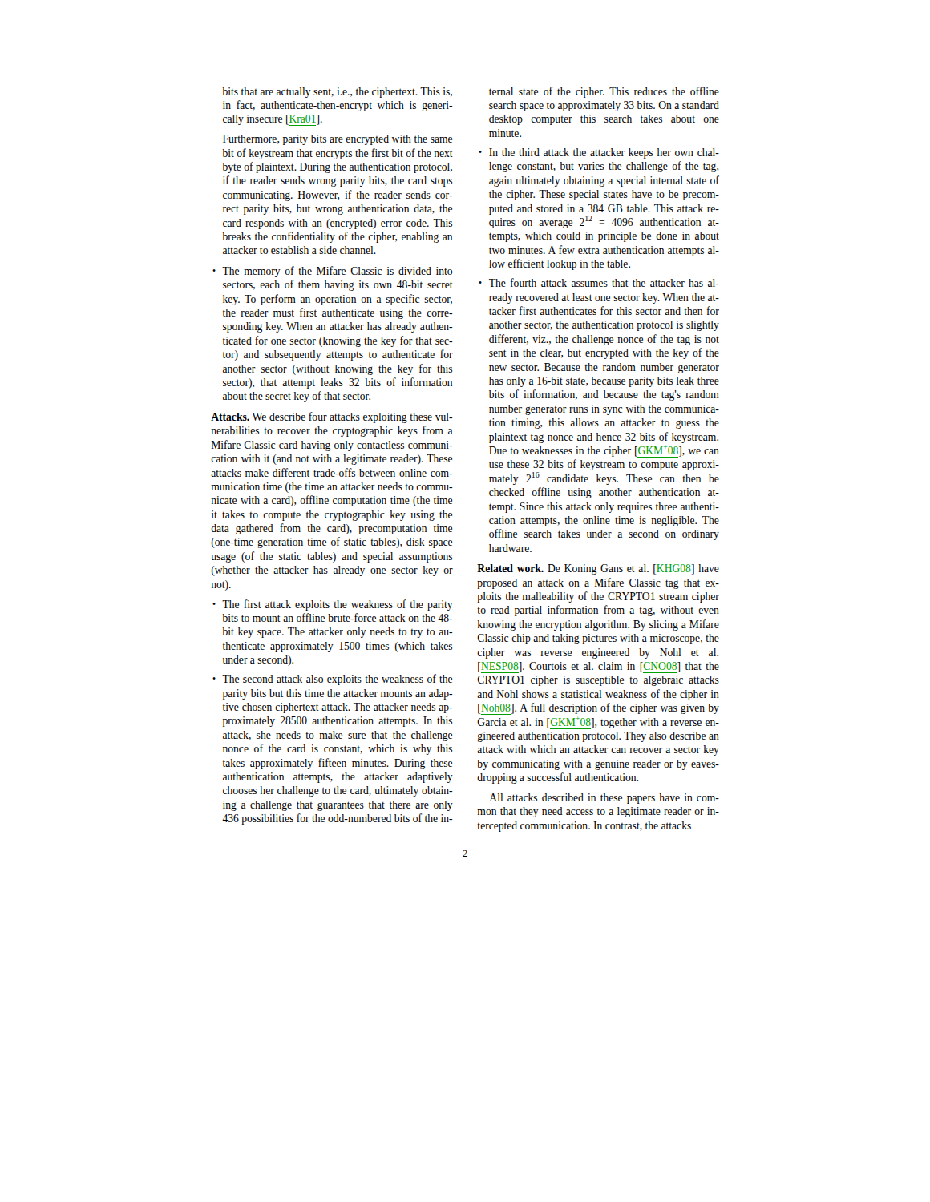bits that are actually sent, i.e., the ciphertext. This is, in fact, authenticate-then-encrypt which is generically insecure [Kra01].
Furthermore, parity bits are encrypted with the same bit of keystream that encrypts the first bit of the next byte of plaintext. During the authentication protocol, if the reader sends wrong parity bits, the card stops communicating. However, if the reader sends correct parity bits, but wrong authentication data, the card responds with an (encrypted) error code. This breaks the confidentiality of the cipher, enabling an attacker to establish a side channel.
The memory of the Mifare Classic is divided into sectors, each of them having its own 48-bit secret key. To perform an operation on a specific sector, the reader must first authenticate using the corresponding key. When an attacker has already authenticated for one sector (knowing the key for that sector) and subsequently attempts to authenticate for another sector (without knowing the key for this sector), that attempt leaks 32 bits of information about the secret key of that sector.
Attacks. We describe four attacks exploiting these vulnerabilities to recover the cryptographic keys from a Mifare Classic card having only contactless communication with it (and not with a legitimate reader). These attacks make different trade-offs between online communication time (the time an attacker needs to communicate with a card), offline computation time (the time it takes to compute the cryptographic key using the data gathered from the card), precomputation time (one-time generation time of static tables), disk space usage (of the static tables) and special assumptions (whether the attacker has already one sector key or not).
The first attack exploits the weakness of the parity bits to mount an offline brute-force attack on the 48-bit key space. The attacker only needs to try to authenticate approximately 1500 times (which takes under a second).
The second attack also exploits the weakness of the parity bits but this time the attacker mounts an adaptive chosen ciphertext attack. The attacker needs approximately 28500 authentication attempts. In this attack, she needs to make sure that the challenge nonce of the card is constant, which is why this takes approximately fifteen minutes. During these authentication attempts, the attacker adaptively chooses her challenge to the card, ultimately obtaining a challenge that guarantees that there are only 436 possibilities for the odd-numbered bits of the internal state of the cipher. This reduces the offline search space to approximately 33 bits. On a standard desktop computer this search takes about one minute.
In the third attack the attacker keeps her own challenge constant, but varies the challenge of the tag, again ultimately obtaining a special internal state of the cipher. These special states have to be precomputed and stored in a 384 GB table. This attack requires on average 212 = 4096 authentication attempts, which could in principle be done in about two minutes. A few extra authentication attempts allow efficient lookup in the table.
The fourth attack assumes that the attacker has already recovered at least one sector key. When the attacker first authenticates for this sector and then for another sector, the authentication protocol is slightly different, viz., the challenge nonce of the tag is not sent in the clear, but encrypted with the key of the new sector. Because the random number generator has only a 16-bit state, because parity bits leak three bits of information, and because the tag's random number generator runs in sync with the communication timing, this allows an attacker to guess the plaintext tag nonce and hence 32 bits of keystream. Due to weaknesses in the cipher [GKM+08], we can use these 32 bits of keystream to compute approximately 216 candidate keys. These can then be checked offline using another authentication attempt. Since this attack only requires three authentication attempts, the online time is negligible. The offline search takes under a second on ordinary hardware.
Related work. De Koning Gans et al. [KHG08] have proposed an attack on a Mifare Classic tag that exploits the malleability of the CRYPTO1 stream cipher to read partial information from a tag, without even knowing the encryption algorithm. By slicing a Mifare Classic chip and taking pictures with a microscope, the cipher was reverse engineered by Nohl et al. [NESP08]. Courtois et al. claim in [CNO08] that the CRYPTO1 cipher is susceptible to algebraic attacks and Nohl shows a statistical weakness of the cipher in [Noh08]. A full description of the cipher was given by Garcia et al. in [GKM+08], together with a reverse engineered authentication protocol. They also describe an attack with which an attacker can recover a sector key by communicating with a genuine reader or by eavesdropping a successful authentication.
All attacks described in these papers have in common that they need access to a legitimate reader or intercepted communication. In contrast, the attacks
2